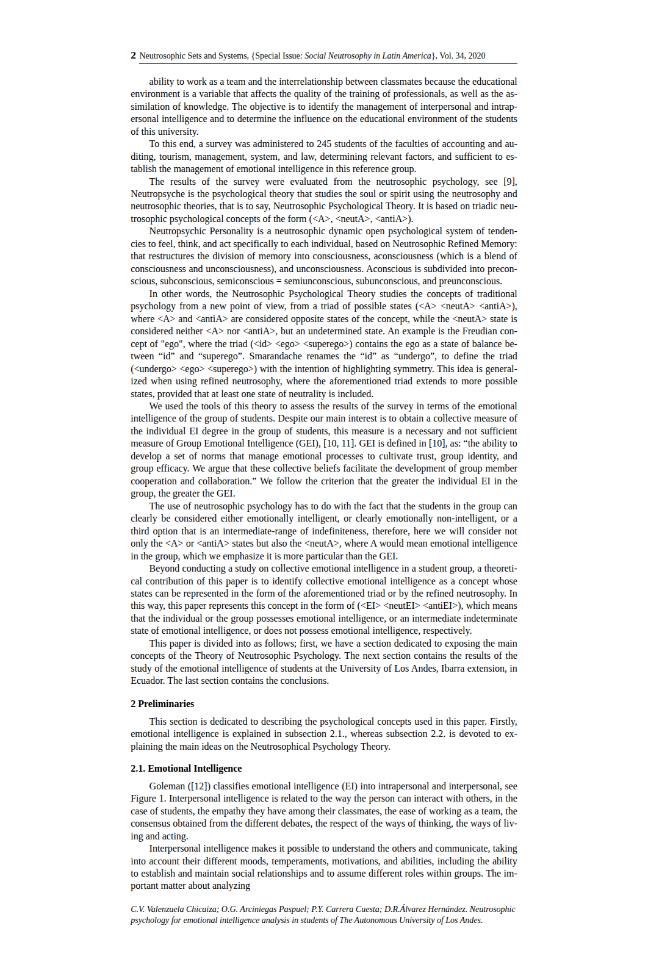2
Neutrosophic Sets and Systems, {Special Issue: Social Neutrosophy in Latin America}, Vol. 34, 2020
ability to work as a team and the interrelationship between classmates because the educational environment is a variable that affects the quality of the training of professionals, as well as the assimilation of knowledge. The objective is to identify the management of interpersonal and intrapersonal intelligence and to determine the influence on the educational environment of the students of this university.
To this end, a survey was administered to 245 students of the faculties of accounting and auditing, tourism, management, system, and law, determining relevant factors, and sufficient to establish the management of emotional intelligence in this reference group.
The results of the survey were evaluated from the neutrosophic psychology, see [9], Neutropsyche is the psychological theory that studies the soul or spirit using the neutrosophy and neutrosophic theories, that is to say, Neutrosophic Psychological Theory. It is based on triadic neutrosophic psychological concepts of the form (<A>, <neutA>, <antiA>).
Neutropsychic Personality is a neutrosophic dynamic open psychological system of tendencies to feel, think, and act specifically to each individual, based on Neutrosophic Refined Memory: that restructures the division of memory into consciousness, aconsciousness (which is a blend of consciousness and unconsciousness), and unconsciousness. Aconscious is subdivided into preconscious, subconscious, semiconscious = semiunconscious, subunconscious, and preunconscious.
In other words, the Neutrosophic Psychological Theory studies the concepts of traditional psychology from a new point of view, from a triad of possible states (<A> <neutA> <antiA>), where <A> and <antiA> are considered opposite states of the concept, while the <neutA> state is considered neither <A> nor <antiA>, but an undetermined state. An example is the Freudian concept of "ego", where the triad (<id> <ego> <superego>) contains the ego as a state of balance between “id” and “superego”. Smarandache renames the “id” as “undergo”, to define the triad (<undergo> <ego> <superego>) with the intention of highlighting symmetry. This idea is generalized when using refined neutrosophy, where the aforementioned triad extends to more possible states, provided that at least one state of neutrality is included.
We used the tools of this theory to assess the results of the survey in terms of the emotional intelligence of the group of students. Despite our main interest is to obtain a collective measure of the individual EI degree in the group of students, this measure is a necessary and not sufficient measure of Group Emotional Intelligence (GEI), [10, 11]. GEI is defined in [10], as: “the ability to develop a set of norms that manage emotional processes to cultivate trust, group identity, and group efficacy. We argue that these collective beliefs facilitate the development of group member cooperation and collaboration.” We follow the criterion that the greater the individual EI in the group, the greater the GEI.
The use of neutrosophic psychology has to do with the fact that the students in the group can clearly be considered either emotionally intelligent, or clearly emotionally non-intelligent, or a third option that is an intermediate-range of indefiniteness, therefore, here we will consider not only the <A> or <antiA> states but also the <neutA>, where A would mean emotional intelligence in the group, which we emphasize it is more particular than the GEI.
Beyond conducting a study on collective emotional intelligence in a student group, a theoretical contribution of this paper is to identify collective emotional intelligence as a concept whose states can be represented in the form of the aforementioned triad or by the refined neutrosophy. In this way, this paper represents this concept in the form of (<EI> <neutEI> <antiEI>), which means that the individual or the group possesses emotional intelligence, or an intermediate indeterminate state of emotional intelligence, or does not possess emotional intelligence, respectively.
This paper is divided into as follows; first, we have a section dedicated to exposing the main concepts of the Theory of Neutrosophic Psychology. The next section contains the results of the study of the emotional intelligence of students at the University of Los Andes, Ibarra extension, in Ecuador. The last section contains the conclusions.
2 Preliminaries
This section is dedicated to describing the psychological concepts used in this paper. Firstly, emotional intelligence is explained in subsection 2.1., whereas subsection 2.2. is devoted to explaining the main ideas on the Neutrosophical Psychology Theory.
2.1. Emotional Intelligence
Goleman ([12]) classifies emotional intelligence (EI) into intrapersonal and interpersonal, see Figure 1. Interpersonal intelligence is related to the way the person can interact with others, in the case of students, the empathy they have among their classmates, the ease of working as a team, the consensus obtained from the different debates, the respect of the ways of thinking, the ways of living and acting.
Interpersonal intelligence makes it possible to understand the others and communicate, taking into account their different moods, temperaments, motivations, and abilities, including the ability to establish and maintain social relationships and to assume different roles within groups. The important matter about analyzing
C.V. Valenzuela Chicaiza; O.G. Arciniegas Paspuel; P.Y. Carrera Cuesta; D.R.Álvarez Hernández. Neutrosophic psychology for emotional intelligence analysis in students of The Autonomous University of Los Andes.